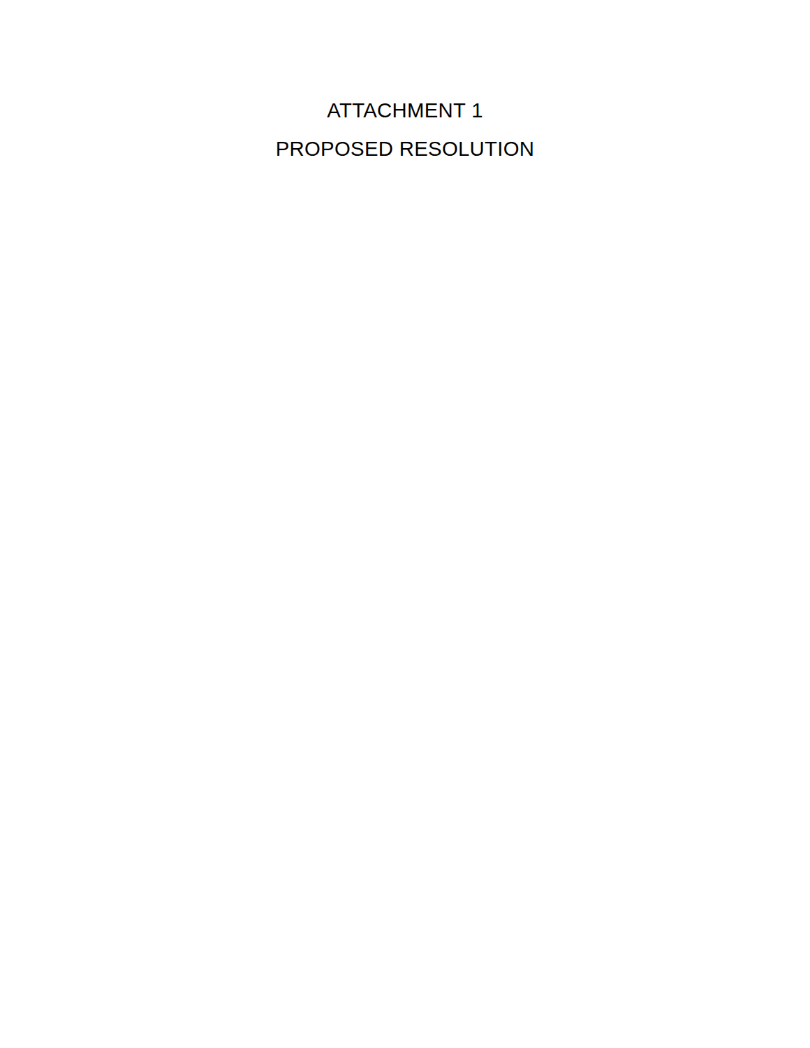ATTACHMENT 1
PROPOSED RESOLUTION